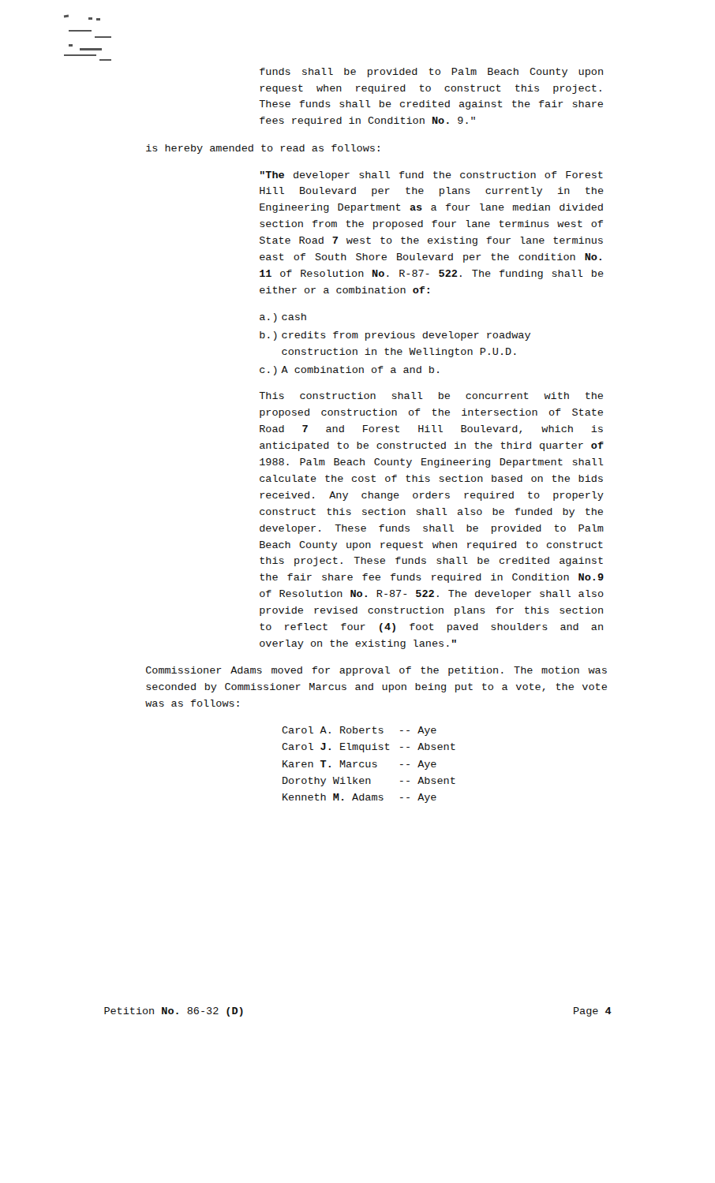funds shall be provided to Palm Beach County upon request when required to construct this project. These funds shall be credited against the fair share fees required in Condition No. 9."
is hereby amended to read as follows:
"The developer shall fund the construction of Forest Hill Boulevard per the plans currently in the Engineering Department as a four lane median divided section from the proposed four lane terminus west of State Road 7 west to the existing four lane terminus east of South Shore Boulevard per the condition No. 11 of Resolution No. R-87- 522. The funding shall be either or a combination of:
a.) cash
b.) credits from previous developer roadway construction in the Wellington P.U.D.
c.) A combination of a and b.
This construction shall be concurrent with the proposed construction of the intersection of State Road 7 and Forest Hill Boulevard, which is anticipated to be constructed in the third quarter of 1988. Palm Beach County Engineering Department shall calculate the cost of this section based on the bids received. Any change orders required to properly construct this section shall also be funded by the developer. These funds shall be provided to Palm Beach County upon request when required to construct this project. These funds shall be credited against the fair share fee funds required in Condition No.9 of Resolution No. R-87- 522. The developer shall also provide revised construction plans for this section to reflect four (4) foot paved shoulders and an overlay on the existing lanes."
Commissioner Adams moved for approval of the petition. The motion was seconded by Commissioner Marcus and upon being put to a vote, the vote was as follows:
| Carol A. Roberts | -- | Aye |
| Carol J. Elmquist | -- | Absent |
| Karen T. Marcus | -- | Aye |
| Dorothy Wilken | -- | Absent |
| Kenneth M. Adams | -- | Aye |
Petition No. 86-32 (D)
Page 4